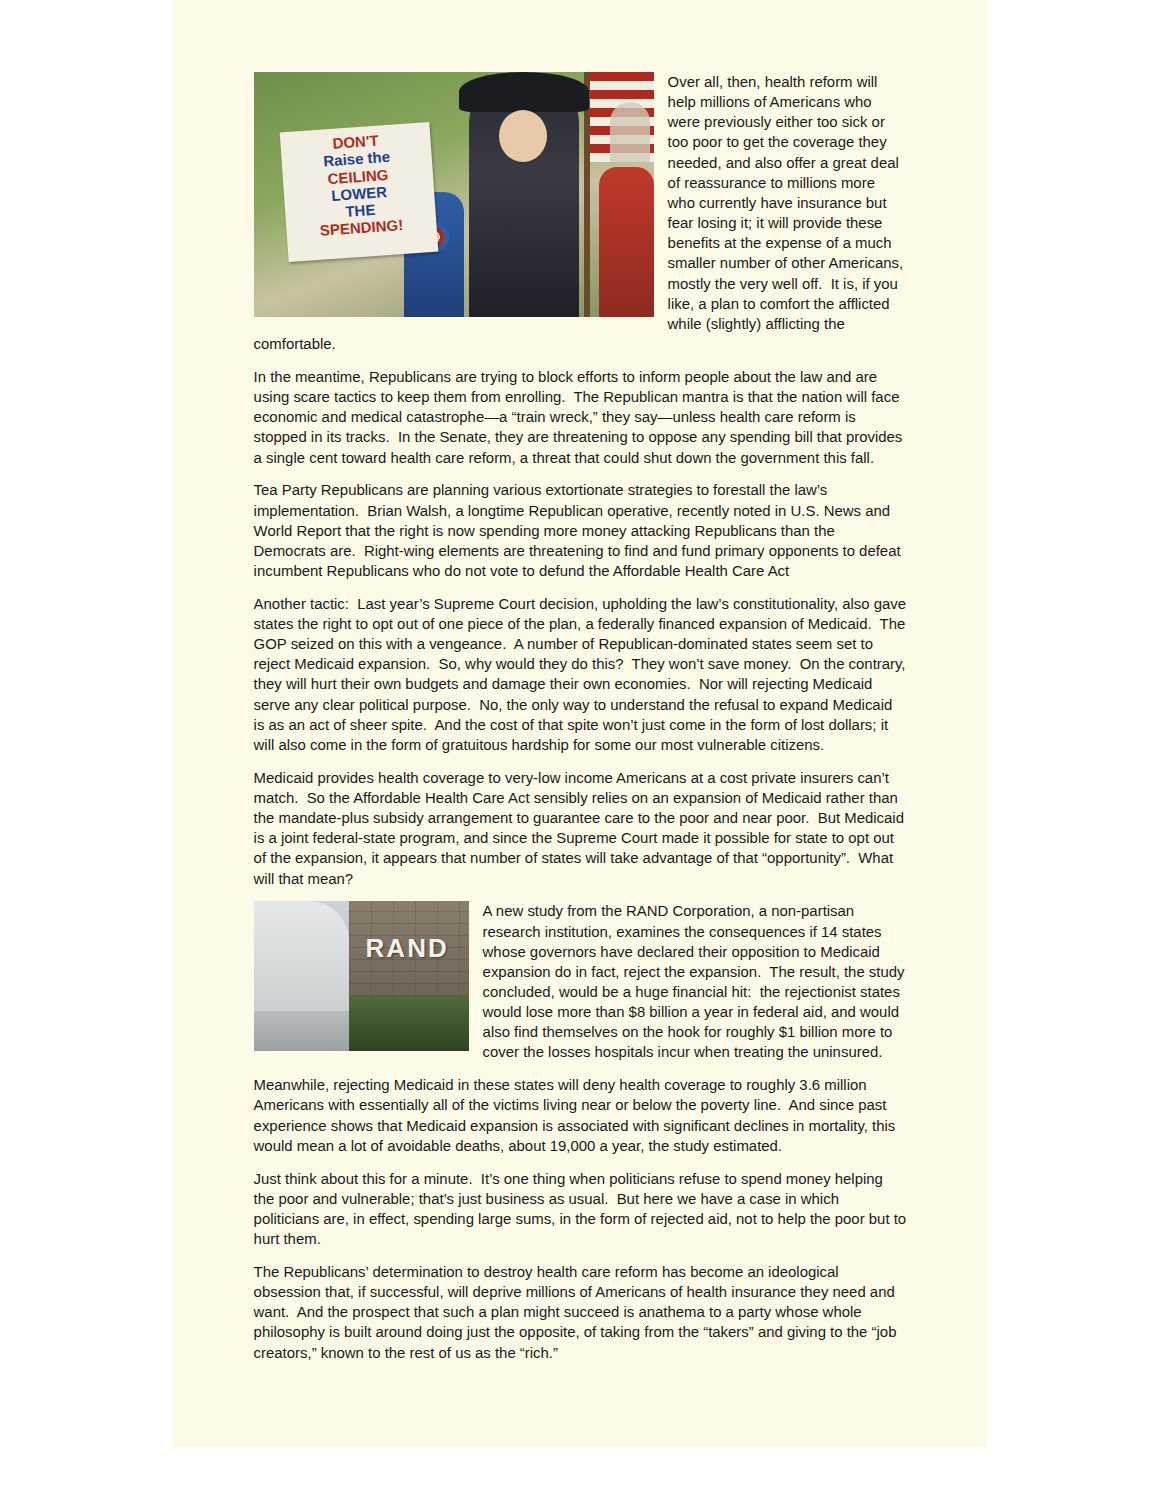DON'T
Raise the
CEILING
LOWER
THE
SPENDING!
Over all, then, health reform will help millions of Americans who were previously either too sick or too poor to get the coverage they needed, and also offer a great deal of reassurance to millions more who currently have insurance but fear losing it; it will provide these benefits at the expense of a much smaller number of other Americans, mostly the very well off. It is, if you like, a plan to comfort the afflicted while (slightly) afflicting the comfortable.
In the meantime, Republicans are trying to block efforts to inform people about the law and are using scare tactics to keep them from enrolling. The Republican mantra is that the nation will face economic and medical catastrophe—a “train wreck,” they say—unless health care reform is stopped in its tracks. In the Senate, they are threatening to oppose any spending bill that provides a single cent toward health care reform, a threat that could shut down the government this fall.
Tea Party Republicans are planning various extortionate strategies to forestall the law’s implementation. Brian Walsh, a longtime Republican operative, recently noted in U.S. News and World Report that the right is now spending more money attacking Republicans than the Democrats are. Right-wing elements are threatening to find and fund primary opponents to defeat incumbent Republicans who do not vote to defund the Affordable Health Care Act
Another tactic: Last year’s Supreme Court decision, upholding the law’s constitutionality, also gave states the right to opt out of one piece of the plan, a federally financed expansion of Medicaid. The GOP seized on this with a vengeance. A number of Republican-dominated states seem set to reject Medicaid expansion. So, why would they do this? They won’t save money. On the contrary, they will hurt their own budgets and damage their own economies. Nor will rejecting Medicaid serve any clear political purpose. No, the only way to understand the refusal to expand Medicaid is as an act of sheer spite. And the cost of that spite won’t just come in the form of lost dollars; it will also come in the form of gratuitous hardship for some our most vulnerable citizens.
Medicaid provides health coverage to very-low income Americans at a cost private insurers can’t match. So the Affordable Health Care Act sensibly relies on an expansion of Medicaid rather than the mandate-plus subsidy arrangement to guarantee care to the poor and near poor. But Medicaid is a joint federal-state program, and since the Supreme Court made it possible for state to opt out of the expansion, it appears that number of states will take advantage of that “opportunity”. What will that mean?
RAND
A new study from the RAND Corporation, a non-partisan research institution, examines the consequences if 14 states whose governors have declared their opposition to Medicaid expansion do in fact, reject the expansion. The result, the study concluded, would be a huge financial hit: the rejectionist states would lose more than $8 billion a year in federal aid, and would also find themselves on the hook for roughly $1 billion more to cover the losses hospitals incur when treating the uninsured.
Meanwhile, rejecting Medicaid in these states will deny health coverage to roughly 3.6 million Americans with essentially all of the victims living near or below the poverty line. And since past experience shows that Medicaid expansion is associated with significant declines in mortality, this would mean a lot of avoidable deaths, about 19,000 a year, the study estimated.
Just think about this for a minute. It’s one thing when politicians refuse to spend money helping the poor and vulnerable; that’s just business as usual. But here we have a case in which politicians are, in effect, spending large sums, in the form of rejected aid, not to help the poor but to hurt them.
The Republicans’ determination to destroy health care reform has become an ideological obsession that, if successful, will deprive millions of Americans of health insurance they need and want. And the prospect that such a plan might succeed is anathema to a party whose whole philosophy is built around doing just the opposite, of taking from the “takers” and giving to the “job creators,” known to the rest of us as the “rich.”